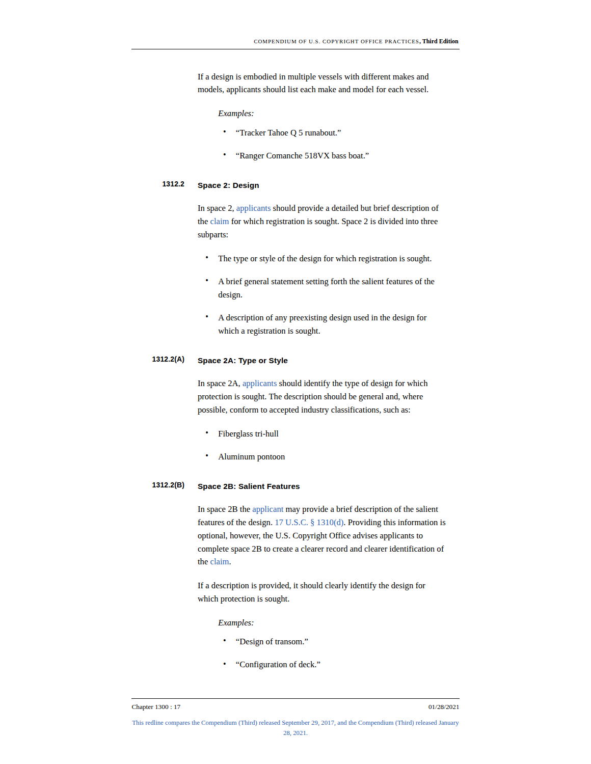Compendium of U.S. Copyright Office Practices, Third Edition
If a design is embodied in multiple vessels with different makes and models, applicants should list each make and model for each vessel.
Examples:
“Tracker Tahoe Q 5 runabout.”
“Ranger Comanche 518VX bass boat.”
1312.2 Space 2: Design
In space 2, applicants should provide a detailed but brief description of the claim for which registration is sought. Space 2 is divided into three subparts:
The type or style of the design for which registration is sought.
A brief general statement setting forth the salient features of the design.
A description of any preexisting design used in the design for which a registration is sought.
1312.2(A) Space 2A: Type or Style
In space 2A, applicants should identify the type of design for which protection is sought. The description should be general and, where possible, conform to accepted industry classifications, such as:
Fiberglass tri-hull
Aluminum pontoon
1312.2(B) Space 2B: Salient Features
In space 2B the applicant may provide a brief description of the salient features of the design. 17 U.S.C. § 1310(d). Providing this information is optional, however, the U.S. Copyright Office advises applicants to complete space 2B to create a clearer record and clearer identification of the claim.
If a description is provided, it should clearly identify the design for which protection is sought.
Examples:
“Design of transom.”
“Configuration of deck.”
Chapter 1300 : 17 01/28/2021
This redline compares the Compendium (Third) released September 29, 2017, and the Compendium (Third) released January 28, 2021.